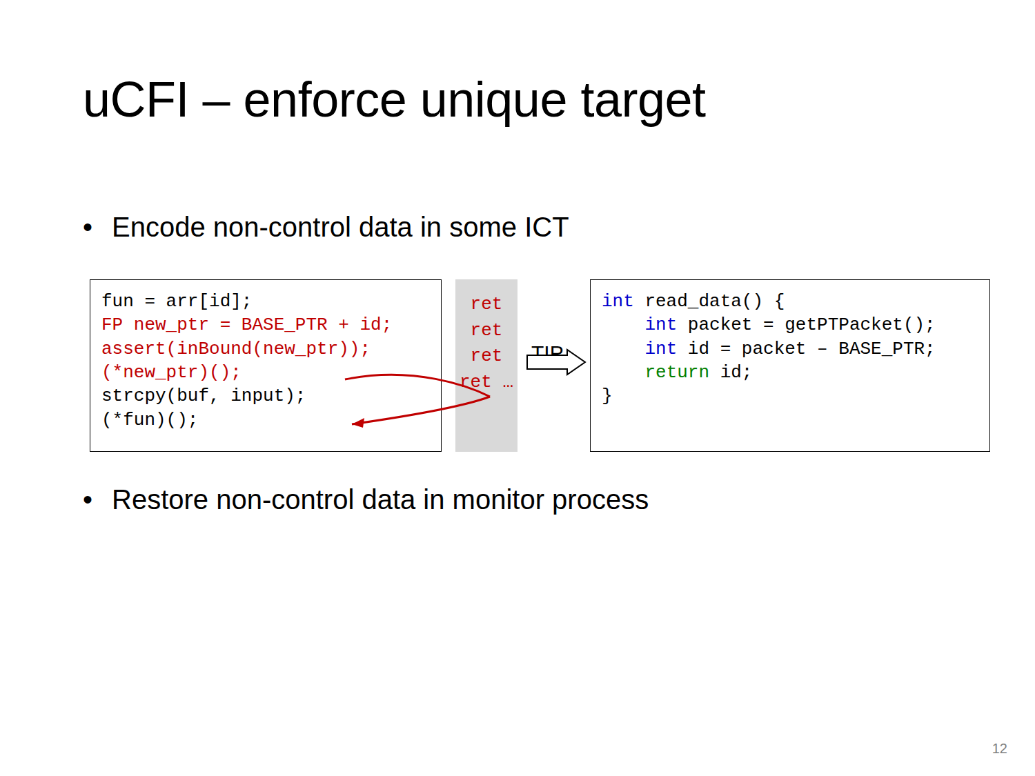uCFI – enforce unique target
Encode non-control data in some ICT
Restore non-control data in monitor process
fun = arr[id]; FP new_ptr = BASE_PTR + id; assert(inBound(new_ptr)); (*new_ptr)(); strcpy(buf, input); (*fun)();
ret ret ret ret …
int read_data() { int packet = getPTPacket(); int id = packet – BASE_PTR; return id; }
TIP
12